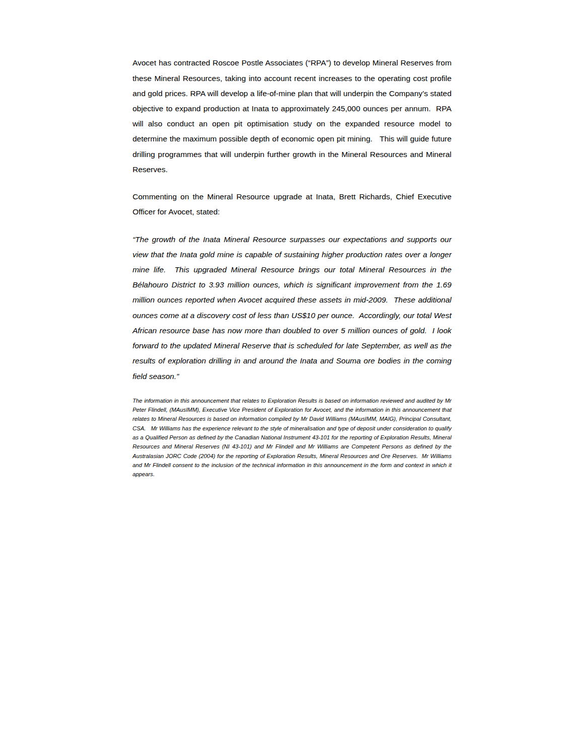Avocet has contracted Roscoe Postle Associates (“RPA”) to develop Mineral Reserves from these Mineral Resources, taking into account recent increases to the operating cost profile and gold prices. RPA will develop a life-of-mine plan that will underpin the Company’s stated objective to expand production at Inata to approximately 245,000 ounces per annum. RPA will also conduct an open pit optimisation study on the expanded resource model to determine the maximum possible depth of economic open pit mining. This will guide future drilling programmes that will underpin further growth in the Mineral Resources and Mineral Reserves.
Commenting on the Mineral Resource upgrade at Inata, Brett Richards, Chief Executive Officer for Avocet, stated:
“The growth of the Inata Mineral Resource surpasses our expectations and supports our view that the Inata gold mine is capable of sustaining higher production rates over a longer mine life. This upgraded Mineral Resource brings our total Mineral Resources in the Bélahouro District to 3.93 million ounces, which is significant improvement from the 1.69 million ounces reported when Avocet acquired these assets in mid-2009. These additional ounces come at a discovery cost of less than US$10 per ounce. Accordingly, our total West African resource base has now more than doubled to over 5 million ounces of gold. I look forward to the updated Mineral Reserve that is scheduled for late September, as well as the results of exploration drilling in and around the Inata and Souma ore bodies in the coming field season.”
The information in this announcement that relates to Exploration Results is based on information reviewed and audited by Mr Peter Flindell, (MAusIMM), Executive Vice President of Exploration for Avocet, and the information in this announcement that relates to Mineral Resources is based on information compiled by Mr David Williams (MAusIMM, MAIG), Principal Consultant, CSA. Mr Williams has the experience relevant to the style of mineralisation and type of deposit under consideration to qualify as a Qualified Person as defined by the Canadian National Instrument 43-101 for the reporting of Exploration Results, Mineral Resources and Mineral Reserves (NI 43-101) and Mr Flindell and Mr Williams are Competent Persons as defined by the Australasian JORC Code (2004) for the reporting of Exploration Results, Mineral Resources and Ore Reserves. Mr Williams and Mr Flindell consent to the inclusion of the technical information in this announcement in the form and context in which it appears.